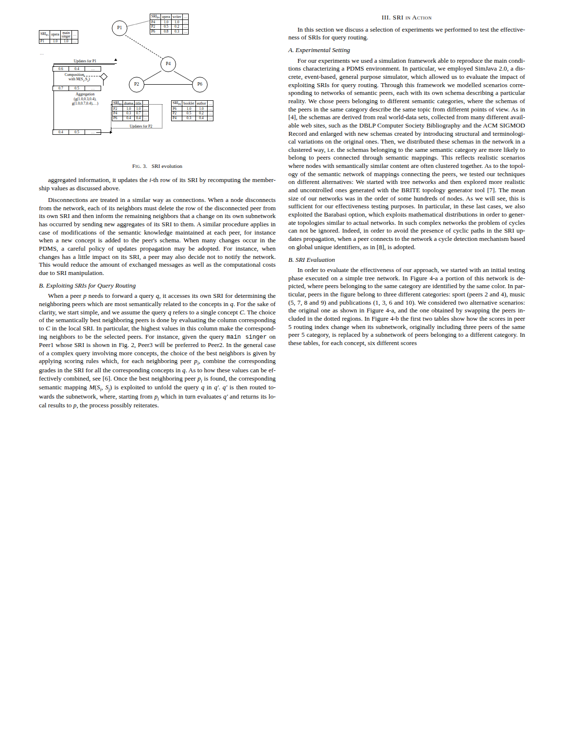P1
P4
P2
P6
| SRI P1 | opera | main singer | … |
| --- | --- | --- | --- |
| P1 | 1.0 | 1.0 | … |
…
| SRI P4 | opera | writer | … |
| --- | --- | --- | --- |
| P4 | 1.0 | 1.0 | … |
| P2 | 0.5 | 0.2 | … |
| P6 | 0.8 | 0.3 | … |
| SRI P2 | drama | title | … |
| --- | --- | --- | --- |
| P2 | 1.0 | 1.0 | … |
| P4 | 0.3 | 0.7 | … |
| P6 | 0.4 | 0.4 | … |
| SRI P6 | booklet | author | … |
| --- | --- | --- | --- |
| P6 | 1.0 | 1.0 | … |
| P2 | 0.5 | 0.2 | … |
| P4 | 0.3 | 0.4 | … |
Updates for P1
0.60.4…
Composition
with M(S1,S2)
0.70.5…
Aggregation
(g(1.0,0.3,0.4),
g(1.0,0.7,0.4),…)
0.40.5…
Updates for P2
Fig. 3. SRI evolution
aggregated information, it updates the i-th row of its SRI by recomputing the membership values as discussed above.
Disconnections are treated in a similar way as connections. When a node disconnects from the network, each of its neighbors must delete the row of the disconnected peer from its own SRI and then inform the remaining neighbors that a change on its own subnetwork has occurred by sending new aggregates of its SRI to them. A similar procedure applies in case of modifications of the semantic knowledge maintained at each peer, for instance when a new concept is added to the peer's schema. When many changes occur in the PDMS, a careful policy of updates propagation may be adopted. For instance, when changes has a little impact on its SRI, a peer may also decide not to notify the network. This would reduce the amount of exchanged messages as well as the computational costs due to SRI manipulation.
B. Exploiting SRIs for Query Routing
When a peer p needs to forward a query q, it accesses its own SRI for determining the neighboring peers which are most semantically related to the concepts in q. For the sake of clarity, we start simple, and we assume the query q refers to a single concept C. The choice of the semantically best neighboring peers is done by evaluating the column corresponding to C in the local SRI. In particular, the highest values in this column make the corresponding neighbors to be the selected peers. For instance, given the query main singer on Peer1 whose SRI is shown in Fig. 2, Peer3 will be preferred to Peer2. In the general case of a complex query involving more concepts, the choice of the best neighbors is given by applying scoring rules which, for each neighboring peer pi, combine the corresponding grades in the SRI for all the corresponding concepts in q. As to how these values can be effectively combined, see [6]. Once the best neighboring peer pi is found, the corresponding semantic mapping M(Si, Sj) is exploited to unfold the query q in q′. q′ is then routed towards the subnetwork, where, starting from pi which in turn evaluates q′ and returns its local results to p, the process possibly reiterates.
III. SRI in Action
In this section we discuss a selection of experiments we performed to test the effectiveness of SRIs for query routing.
A. Experimental Setting
For our experiments we used a simulation framework able to reproduce the main conditions characterizing a PDMS environment. In particular, we employed SimJava 2.0, a discrete, event-based, general purpose simulator, which allowed us to evaluate the impact of exploiting SRIs for query routing. Through this framework we modelled scenarios corresponding to networks of semantic peers, each with its own schema describing a particular reality. We chose peers belonging to different semantic categories, where the schemas of the peers in the same category describe the same topic from different points of view. As in [4], the schemas are derived from real world-data sets, collected from many different available web sites, such as the DBLP Computer Society Bibliography and the ACM SIGMOD Record and enlarged with new schemas created by introducing structural and terminological variations on the original ones. Then, we distributed these schemas in the network in a clustered way, i.e. the schemas belonging to the same semantic category are more likely to belong to peers connected through semantic mappings. This reflects realistic scenarios where nodes with semantically similar content are often clustered together. As to the topology of the semantic network of mappings connecting the peers, we tested our techniques on different alternatives: We started with tree networks and then explored more realistic and uncontrolled ones generated with the BRITE topology generator tool [7]. The mean size of our networks was in the order of some hundreds of nodes. As we will see, this is sufficient for our effectiveness testing purposes. In particular, in these last cases, we also exploited the Barabasi option, which exploits mathematical distributions in order to generate topologies similar to actual networks. In such complex networks the problem of cycles can not be ignored. Indeed, in order to avoid the presence of cyclic paths in the SRI updates propagation, when a peer connects to the network a cycle detection mechanism based on global unique identifiers, as in [8], is adopted.
B. SRI Evaluation
In order to evaluate the effectiveness of our approach, we started with an initial testing phase executed on a simple tree network. In Figure 4-a a portion of this network is depicted, where peers belonging to the same category are identified by the same color. In particular, peers in the figure belong to three different categories: sport (peers 2 and 4), music (5, 7, 8 and 9) and publications (1, 3, 6 and 10). We considered two alternative scenarios: the original one as shown in Figure 4-a, and the one obtained by swapping the peers included in the dotted regions. In Figure 4-b the first two tables show how the scores in peer 5 routing index change when its subnetwork, originally including three peers of the same peer 5 category, is replaced by a subnetwork of peers belonging to a different category. In these tables, for each concept, six different scores